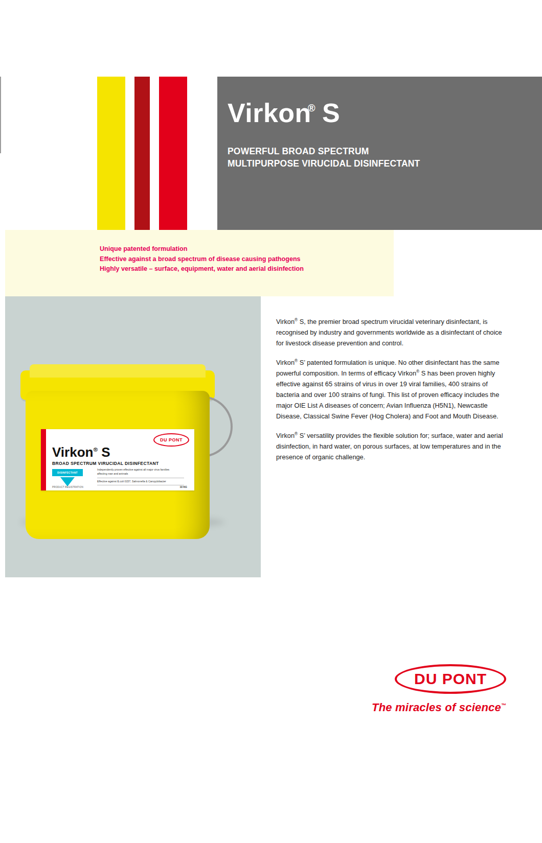Virkon®S
Powerful broad spectrum
multipurpose virucidal disinfectant
Unique patented formulation
Effective against a broad spectrum of disease causing pathogens
Highly versatile – surface, equipment, water and aerial disinfection
DU PONT
Virkon® S
BROAD SPECTRUM VIRUCIDAL DISINFECTANT
DISINFECTANT
Independently proven effective against all major virus families
affecting man and animals
Effective against E.coli 0157, Salmonella & Campylobacter
PRODUCT REGISTRATION
10 KG
Virkon® S, the premier broad spectrum virucidal veterinary disinfectant, is recognised by industry and governments worldwide as a disinfectant of choice for livestock disease prevention and control.
Virkon® S’ patented formulation is unique. No other disinfectant has the same powerful composition. In terms of efficacy Virkon® S has been proven highly effective against 65 strains of virus in over 19 viral families, 400 strains of bacteria and over 100 strains of fungi. This list of proven efficacy includes the major OIE List A diseases of concern; Avian Influenza (H5N1), Newcastle Disease, Classical Swine Fever (Hog Cholera) and Foot and Mouth Disease.
Virkon® S’ versatility provides the flexible solution for; surface, water and aerial disinfection, in hard water, on porous surfaces, at low temperatures and in the presence of organic challenge.
DU PONT
The miracles of science™